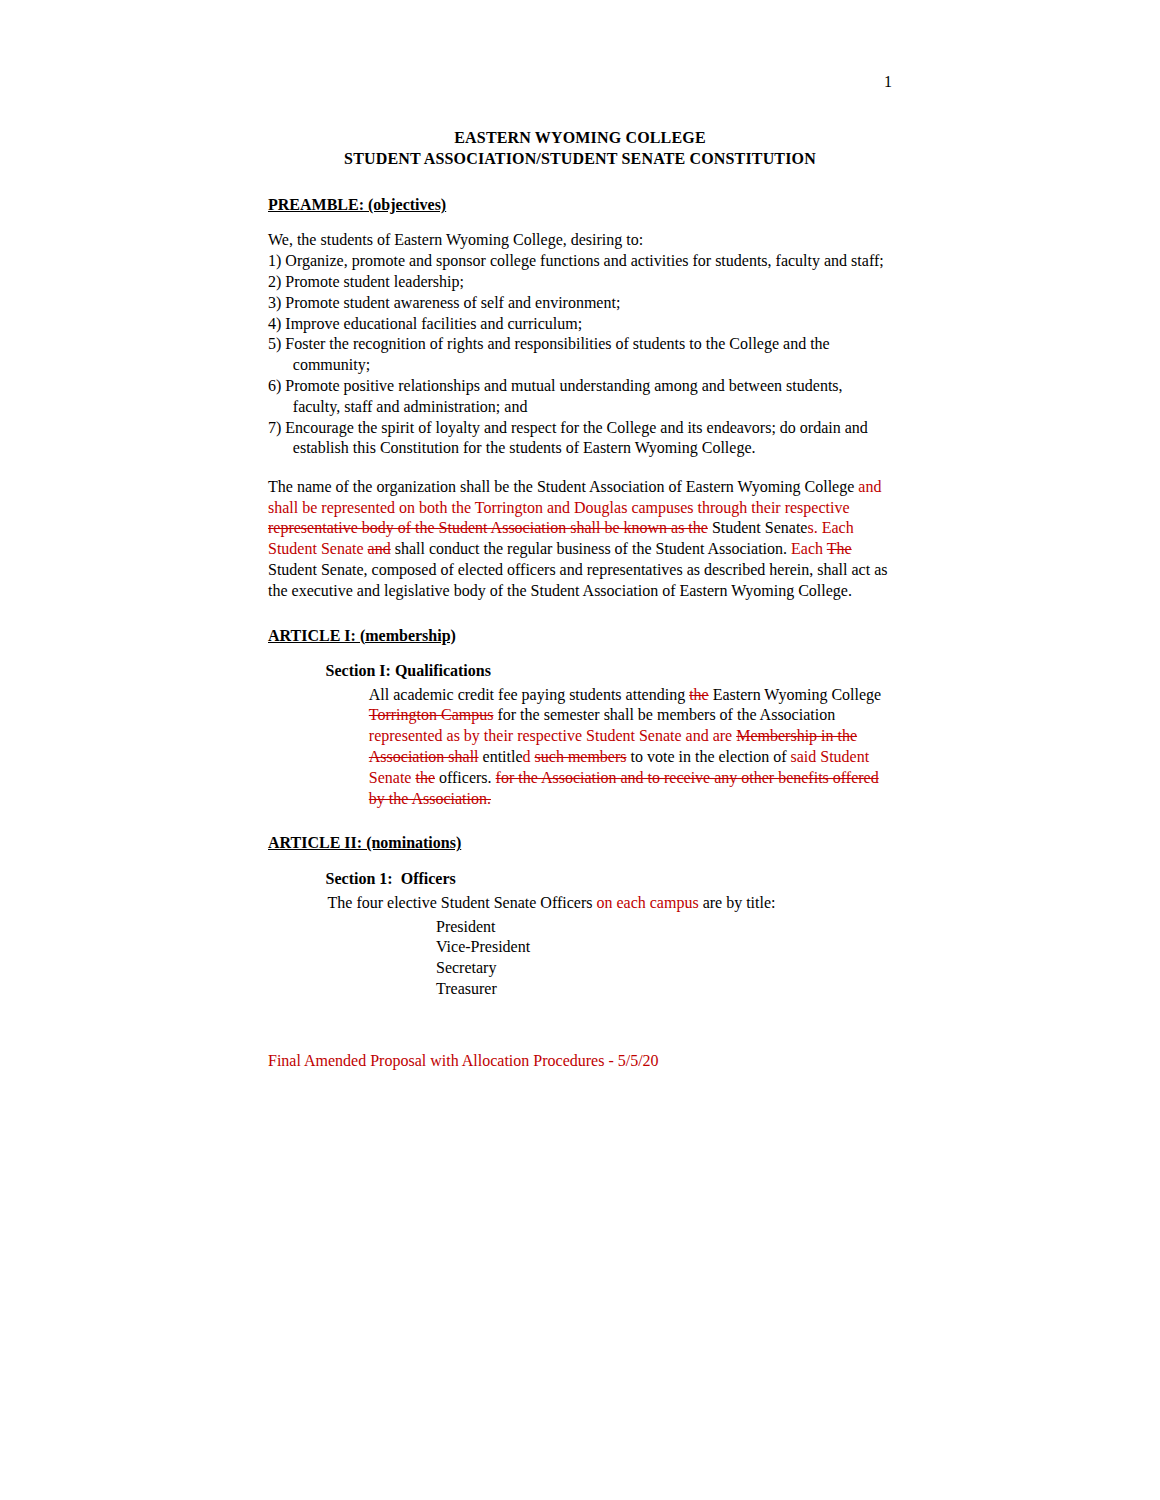1
EASTERN WYOMING COLLEGE
STUDENT ASSOCIATION/STUDENT SENATE CONSTITUTION
PREAMBLE: (objectives)
We, the students of Eastern Wyoming College, desiring to:
1) Organize, promote and sponsor college functions and activities for students, faculty and staff;
2) Promote student leadership;
3) Promote student awareness of self and environment;
4) Improve educational facilities and curriculum;
5) Foster the recognition of rights and responsibilities of students to the College and the community;
6) Promote positive relationships and mutual understanding among and between students, faculty, staff and administration; and
7) Encourage the spirit of loyalty and respect for the College and its endeavors; do ordain and establish this Constitution for the students of Eastern Wyoming College.
The name of the organization shall be the Student Association of Eastern Wyoming College and shall be represented on both the Torrington and Douglas campuses through their respective representative body of the Student Association shall be known as the Student Senates. Each Student Senate and shall conduct the regular business of the Student Association. Each The Student Senate, composed of elected officers and representatives as described herein, shall act as the executive and legislative body of the Student Association of Eastern Wyoming College.
ARTICLE I: (membership)
Section I: Qualifications
All academic credit fee paying students attending the Eastern Wyoming College Torrington Campus for the semester shall be members of the Association represented as by their respective Student Senate and are Membership in the Association shall entitled such members to vote in the election of said Student Senate the officers. for the Association and to receive any other benefits offered by the Association.
ARTICLE II: (nominations)
Section 1: Officers
The four elective Student Senate Officers on each campus are by title:
President
Vice-President
Secretary
Treasurer
Final Amended Proposal with Allocation Procedures - 5/5/20